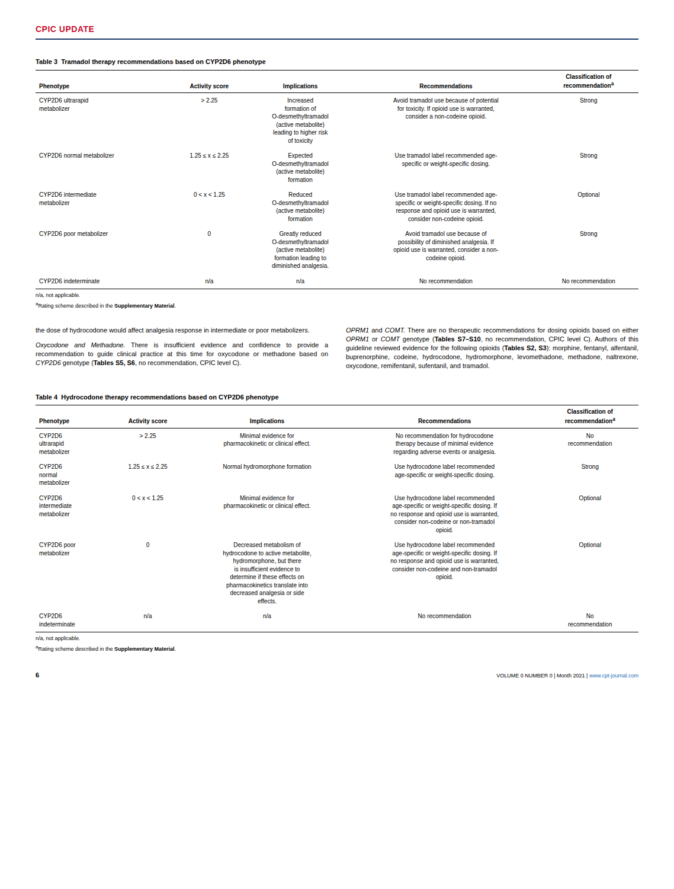CPIC UPDATE
Table 3 Tramadol therapy recommendations based on CYP2D6 phenotype
| Phenotype | Activity score | Implications | Recommendations | Classification of recommendation a |
| --- | --- | --- | --- | --- |
| CYP2D6 ultrarapid metabolizer | > 2.25 | Increased formation of O-desmethyltramadol (active metabolite) leading to higher risk of toxicity | Avoid tramadol use because of potential for toxicity. If opioid use is warranted, consider a non-codeine opioid. | Strong |
| CYP2D6 normal metabolizer | 1.25 ≤ x ≤ 2.25 | Expected O-desmethyltramadol (active metabolite) formation | Use tramadol label recommended age- specific or weight-specific dosing. | Strong |
| CYP2D6 intermediate metabolizer | 0 < x < 1.25 | Reduced O-desmethyltramadol (active metabolite) formation | Use tramadol label recommended age- specific or weight-specific dosing. If no response and opioid use is warranted, consider non-codeine opioid. | Optional |
| CYP2D6 poor metabolizer | 0 | Greatly reduced O-desmethyltramadol (active metabolite) formation leading to diminished analgesia. | Avoid tramadol use because of possibility of diminished analgesia. If opioid use is warranted, consider a non- codeine opioid. | Strong |
| CYP2D6 indeterminate | n/a | n/a | No recommendation | No recommendation |
n/a, not applicable.
aRating scheme described in the Supplementary Material.
the dose of hydrocodone would affect analgesia response in intermediate or poor metabolizers.
Oxycodone and Methadone. There is insufficient evidence and confidence to provide a recommendation to guide clinical practice at this time for oxycodone or methadone based on CYP2D6 genotype (Tables S5, S6, no recommendation, CPIC level C).
OPRM1 and COMT. There are no therapeutic recommendations for dosing opioids based on either OPRM1 or COMT genotype (Tables S7–S10, no recommendation, CPIC level C). Authors of this guideline reviewed evidence for the following opioids (Tables S2, S3): morphine, fentanyl, alfentanil, buprenorphine, codeine, hydrocodone, hydromorphone, levomethadone, methadone, naltrexone, oxycodone, remifentanil, sufentanil, and tramadol.
Table 4 Hydrocodone therapy recommendations based on CYP2D6 phenotype
| Phenotype | Activity score | Implications | Recommendations | Classification of recommendation a |
| --- | --- | --- | --- | --- |
| CYP2D6 ultrarapid metabolizer | > 2.25 | Minimal evidence for pharmacokinetic or clinical effect. | No recommendation for hydrocodone therapy because of minimal evidence regarding adverse events or analgesia. | No recommendation |
| CYP2D6 normal metabolizer | 1.25 ≤ x ≤ 2.25 | Normal hydromorphone formation | Use hydrocodone label recommended age-specific or weight-specific dosing. | Strong |
| CYP2D6 intermediate metabolizer | 0 < x < 1.25 | Minimal evidence for pharmacokinetic or clinical effect. | Use hydrocodone label recommended age-specific or weight-specific dosing. If no response and opioid use is warranted, consider non-codeine or non-tramadol opioid. | Optional |
| CYP2D6 poor metabolizer | 0 | Decreased metabolism of hydrocodone to active metabolite, hydromorphone, but there is insufficient evidence to determine if these effects on pharmacokinetics translate into decreased analgesia or side effects. | Use hydrocodone label recommended age-specific or weight-specific dosing. If no response and opioid use is warranted, consider non-codeine and non-tramadol opioid. | Optional |
| CYP2D6 indeterminate | n/a | n/a | No recommendation | No recommendation |
n/a, not applicable.
aRating scheme described in the Supplementary Material.
6 VOLUME 0 NUMBER 0 | Month 2021 | www.cpt-journal.com